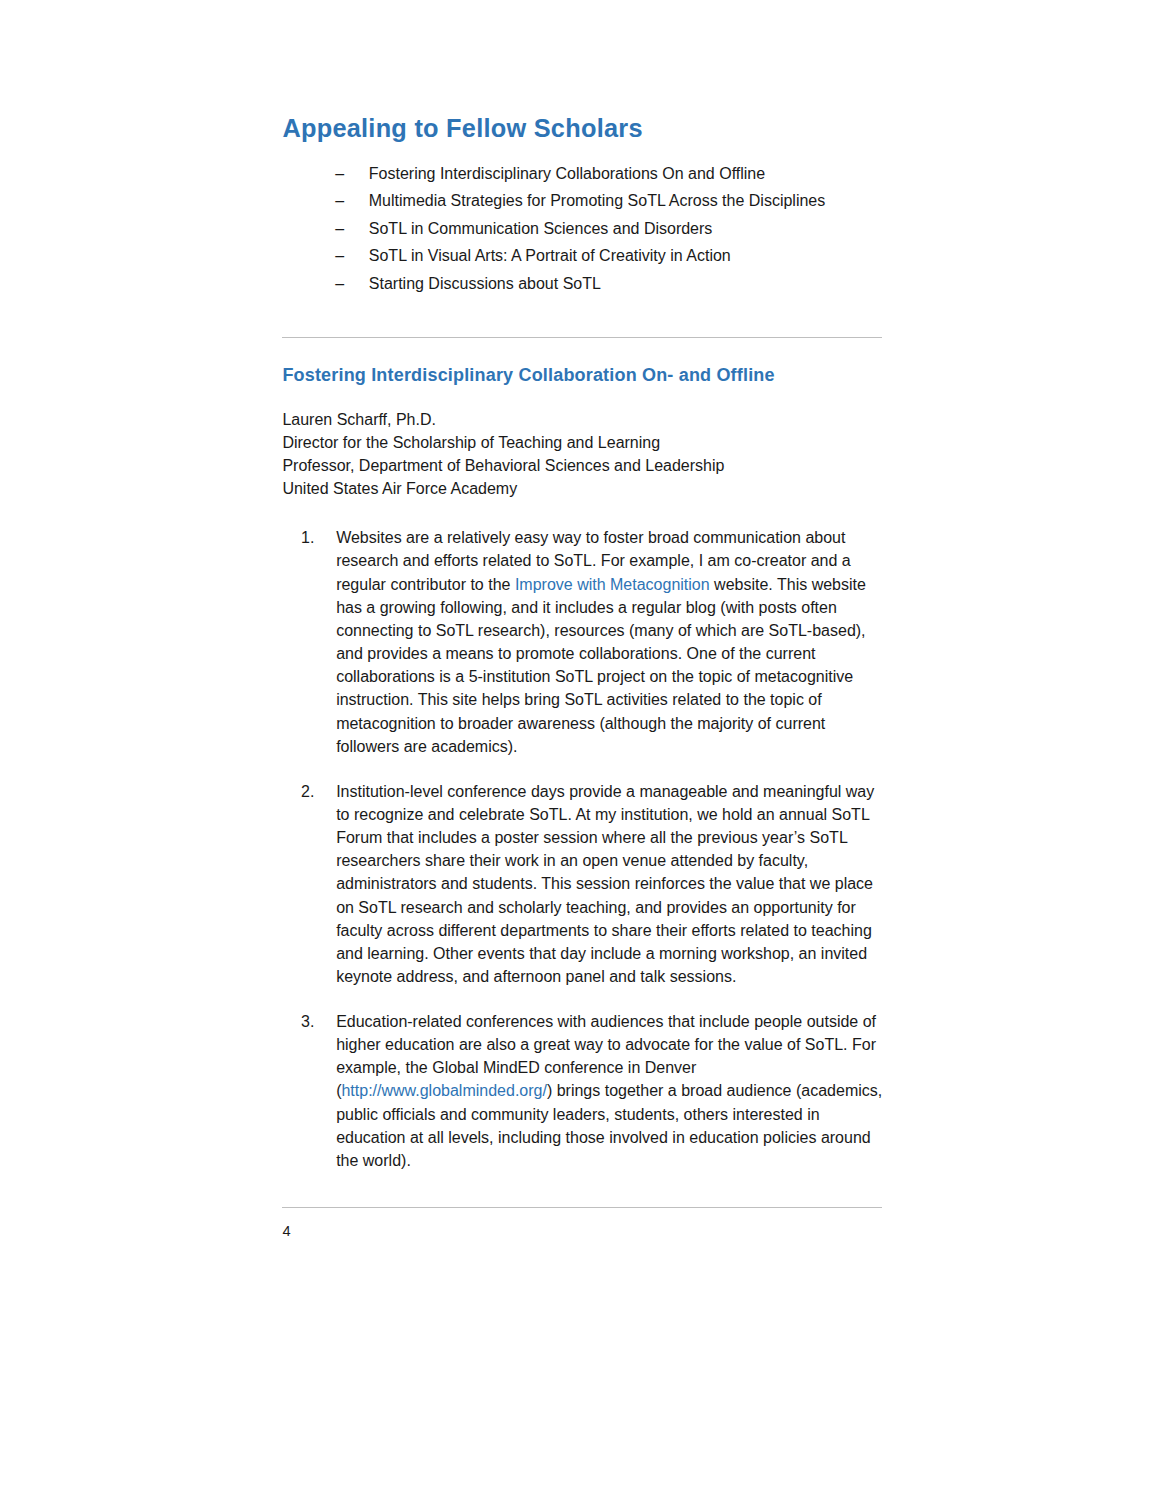Appealing to Fellow Scholars
Fostering Interdisciplinary Collaborations On and Offline
Multimedia Strategies for Promoting SoTL Across the Disciplines
SoTL in Communication Sciences and Disorders
SoTL in Visual Arts: A Portrait of Creativity in Action
Starting Discussions about SoTL
Fostering Interdisciplinary Collaboration On- and Offline
Lauren Scharff, Ph.D.
Director for the Scholarship of Teaching and Learning
Professor, Department of Behavioral Sciences and Leadership
United States Air Force Academy
Websites are a relatively easy way to foster broad communication about research and efforts related to SoTL. For example, I am co-creator and a regular contributor to the Improve with Metacognition website. This website has a growing following, and it includes a regular blog (with posts often connecting to SoTL research), resources (many of which are SoTL-based), and provides a means to promote collaborations. One of the current collaborations is a 5-institution SoTL project on the topic of metacognitive instruction. This site helps bring SoTL activities related to the topic of metacognition to broader awareness (although the majority of current followers are academics).
Institution-level conference days provide a manageable and meaningful way to recognize and celebrate SoTL. At my institution, we hold an annual SoTL Forum that includes a poster session where all the previous year’s SoTL researchers share their work in an open venue attended by faculty, administrators and students. This session reinforces the value that we place on SoTL research and scholarly teaching, and provides an opportunity for faculty across different departments to share their efforts related to teaching and learning. Other events that day include a morning workshop, an invited keynote address, and afternoon panel and talk sessions.
Education-related conferences with audiences that include people outside of higher education are also a great way to advocate for the value of SoTL. For example, the Global MindED conference in Denver (http://www.globalminded.org/) brings together a broad audience (academics, public officials and community leaders, students, others interested in education at all levels, including those involved in education policies around the world).
4